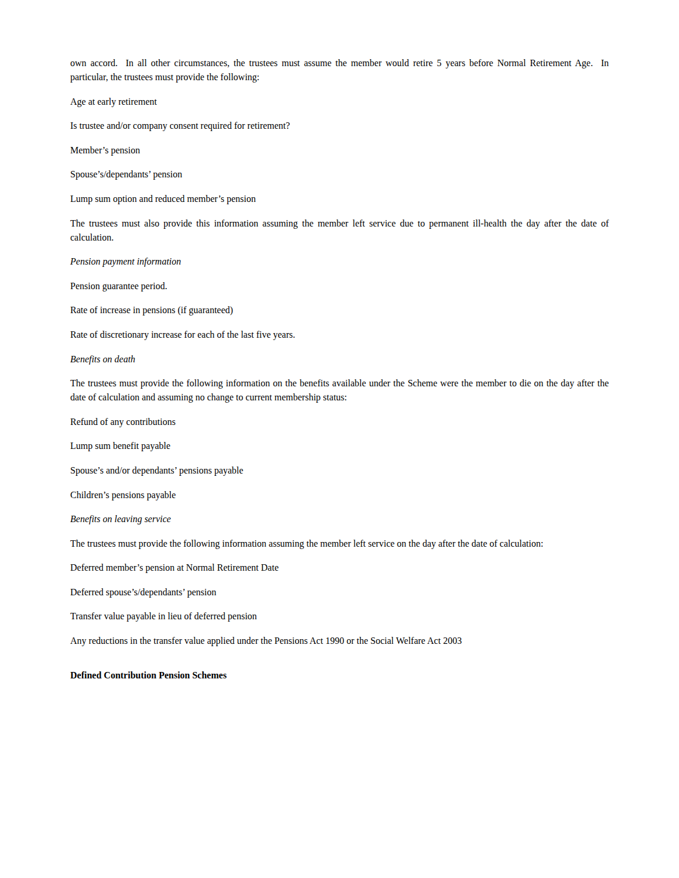own accord. In all other circumstances, the trustees must assume the member would retire 5 years before Normal Retirement Age. In particular, the trustees must provide the following:
Age at early retirement
Is trustee and/or company consent required for retirement?
Member’s pension
Spouse’s/dependants’ pension
Lump sum option and reduced member’s pension
The trustees must also provide this information assuming the member left service due to permanent ill-health the day after the date of calculation.
Pension payment information
Pension guarantee period.
Rate of increase in pensions (if guaranteed)
Rate of discretionary increase for each of the last five years.
Benefits on death
The trustees must provide the following information on the benefits available under the Scheme were the member to die on the day after the date of calculation and assuming no change to current membership status:
Refund of any contributions
Lump sum benefit payable
Spouse’s and/or dependants’ pensions payable
Children’s pensions payable
Benefits on leaving service
The trustees must provide the following information assuming the member left service on the day after the date of calculation:
Deferred member’s pension at Normal Retirement Date
Deferred spouse’s/dependants’ pension
Transfer value payable in lieu of deferred pension
Any reductions in the transfer value applied under the Pensions Act 1990 or the Social Welfare Act 2003
Defined Contribution Pension Schemes